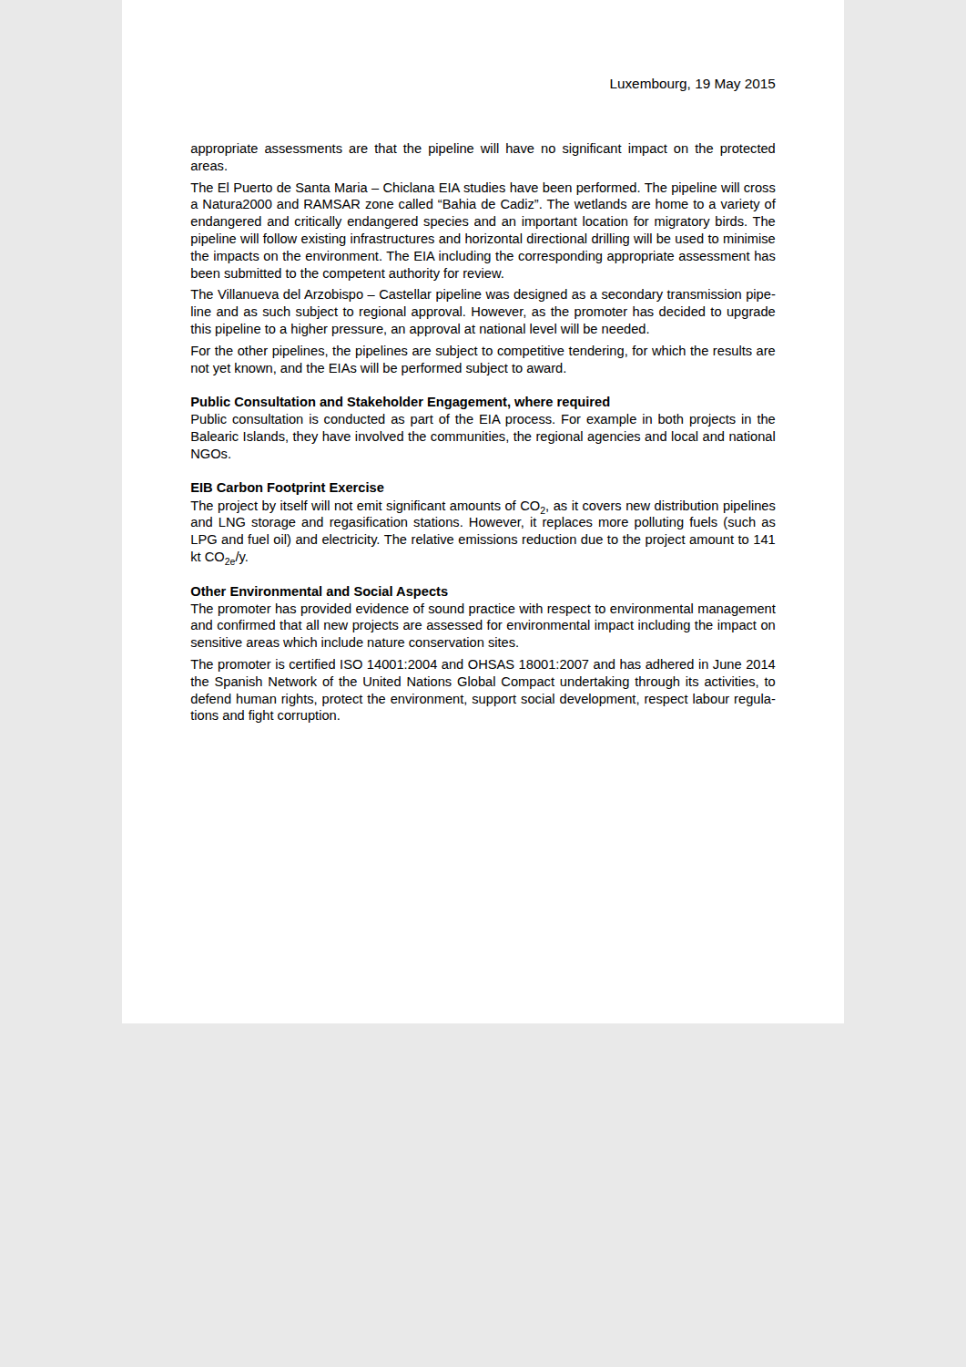Luxembourg, 19 May 2015
appropriate assessments are that the pipeline will have no significant impact on the protected areas.
The El Puerto de Santa Maria – Chiclana EIA studies have been performed. The pipeline will cross a Natura2000 and RAMSAR zone called “Bahia de Cadiz”. The wetlands are home to a variety of endangered and critically endangered species and an important location for migratory birds. The pipeline will follow existing infrastructures and horizontal directional drilling will be used to minimise the impacts on the environment. The EIA including the corresponding appropriate assessment has been submitted to the competent authority for review.
The Villanueva del Arzobispo – Castellar pipeline was designed as a secondary transmission pipeline and as such subject to regional approval. However, as the promoter has decided to upgrade this pipeline to a higher pressure, an approval at national level will be needed.
For the other pipelines, the pipelines are subject to competitive tendering, for which the results are not yet known, and the EIAs will be performed subject to award.
Public Consultation and Stakeholder Engagement, where required
Public consultation is conducted as part of the EIA process. For example in both projects in the Balearic Islands, they have involved the communities, the regional agencies and local and national NGOs.
EIB Carbon Footprint Exercise
The project by itself will not emit significant amounts of CO2, as it covers new distribution pipelines and LNG storage and regasification stations. However, it replaces more polluting fuels (such as LPG and fuel oil) and electricity. The relative emissions reduction due to the project amount to 141 kt CO2e/y.
Other Environmental and Social Aspects
The promoter has provided evidence of sound practice with respect to environmental management and confirmed that all new projects are assessed for environmental impact including the impact on sensitive areas which include nature conservation sites.
The promoter is certified ISO 14001:2004 and OHSAS 18001:2007 and has adhered in June 2014 the Spanish Network of the United Nations Global Compact undertaking through its activities, to defend human rights, protect the environment, support social development, respect labour regulations and fight corruption.